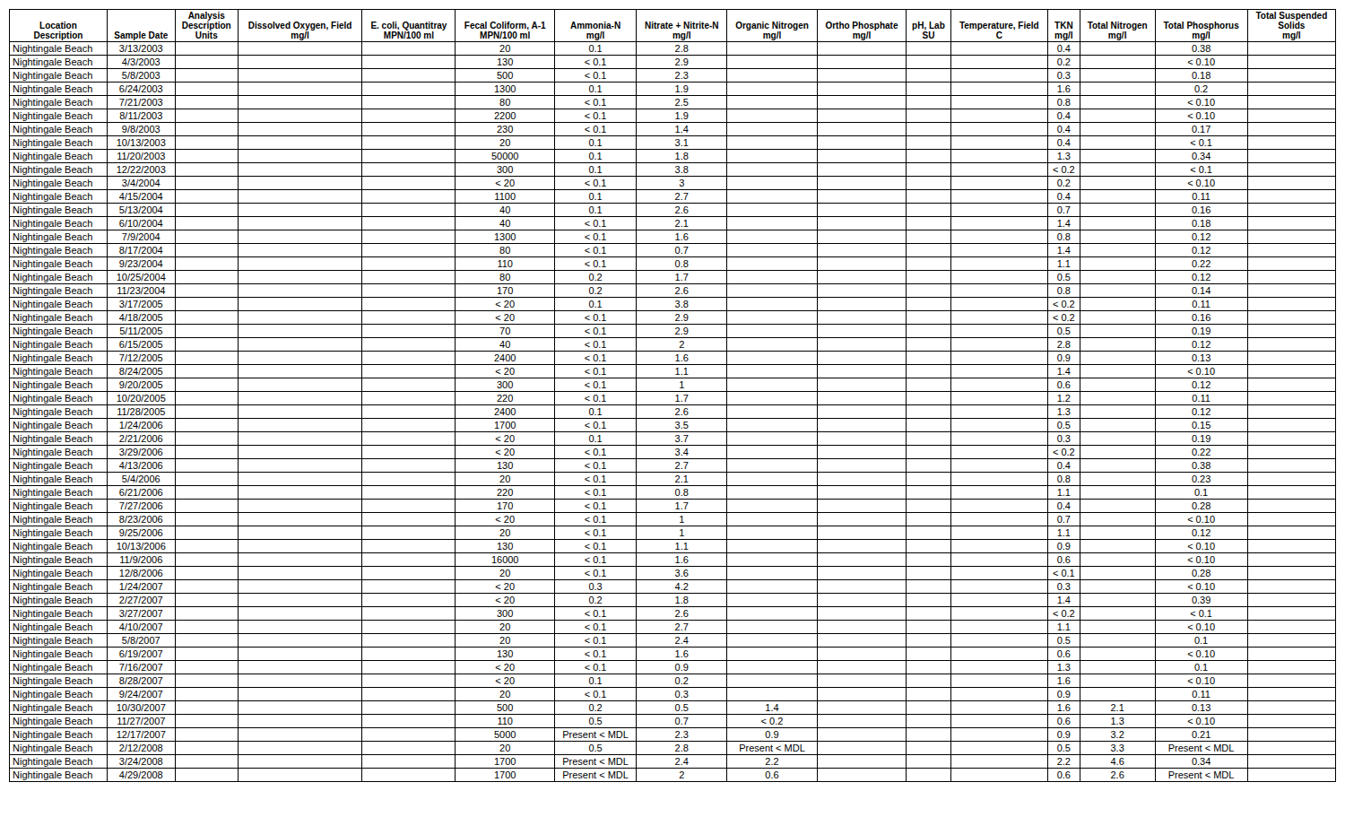| Location Description | Sample Date | Analysis Description Units | Dissolved Oxygen, Field mg/l | E. coli, Quantitray MPN/100 ml | Fecal Coliform, A-1 MPN/100 ml | Ammonia-N mg/l | Nitrate + Nitrite-N mg/l | Organic Nitrogen mg/l | Ortho Phosphate mg/l | pH, Lab SU | Temperature, Field C | TKN mg/l | Total Nitrogen mg/l | Total Phosphorus mg/l | Total Suspended Solids mg/l |
| --- | --- | --- | --- | --- | --- | --- | --- | --- | --- | --- | --- | --- | --- | --- | --- |
| Nightingale Beach | 3/13/2003 | | | | 20 | 0.1 | 2.8 | | | | | 0.4 | | 0.38 | |
| Nightingale Beach | 4/3/2003 | | | | 130 | < 0.1 | 2.9 | | | | | 0.2 | | < 0.10 | |
| Nightingale Beach | 5/8/2003 | | | | 500 | < 0.1 | 2.3 | | | | | 0.3 | | 0.18 | |
| Nightingale Beach | 6/24/2003 | | | | 1300 | 0.1 | 1.9 | | | | | 1.6 | | 0.2 | |
| Nightingale Beach | 7/21/2003 | | | | 80 | < 0.1 | 2.5 | | | | | 0.8 | | < 0.10 | |
| Nightingale Beach | 8/11/2003 | | | | 2200 | < 0.1 | 1.9 | | | | | 0.4 | | < 0.10 | |
| Nightingale Beach | 9/8/2003 | | | | 230 | < 0.1 | 1.4 | | | | | 0.4 | | 0.17 | |
| Nightingale Beach | 10/13/2003 | | | | 20 | 0.1 | 3.1 | | | | | 0.4 | | < 0.1 | |
| Nightingale Beach | 11/20/2003 | | | | 50000 | 0.1 | 1.8 | | | | | 1.3 | | 0.34 | |
| Nightingale Beach | 12/22/2003 | | | | 300 | 0.1 | 3.8 | | | | | < 0.2 | | < 0.1 | |
| Nightingale Beach | 3/4/2004 | | | | < 20 | < 0.1 | 3 | | | | | 0.2 | | < 0.10 | |
| Nightingale Beach | 4/15/2004 | | | | 1100 | 0.1 | 2.7 | | | | | 0.4 | | 0.11 | |
| Nightingale Beach | 5/13/2004 | | | | 40 | 0.1 | 2.6 | | | | | 0.7 | | 0.16 | |
| Nightingale Beach | 6/10/2004 | | | | 40 | < 0.1 | 2.1 | | | | | 1.4 | | 0.18 | |
| Nightingale Beach | 7/9/2004 | | | | 1300 | < 0.1 | 1.6 | | | | | 0.8 | | 0.12 | |
| Nightingale Beach | 8/17/2004 | | | | 80 | < 0.1 | 0.7 | | | | | 1.4 | | 0.12 | |
| Nightingale Beach | 9/23/2004 | | | | 110 | < 0.1 | 0.8 | | | | | 1.1 | | 0.22 | |
| Nightingale Beach | 10/25/2004 | | | | 80 | 0.2 | 1.7 | | | | | 0.5 | | 0.12 | |
| Nightingale Beach | 11/23/2004 | | | | 170 | 0.2 | 2.6 | | | | | 0.8 | | 0.14 | |
| Nightingale Beach | 3/17/2005 | | | | < 20 | 0.1 | 3.8 | | | | | < 0.2 | | 0.11 | |
| Nightingale Beach | 4/18/2005 | | | | < 20 | < 0.1 | 2.9 | | | | | < 0.2 | | 0.16 | |
| Nightingale Beach | 5/11/2005 | | | | 70 | < 0.1 | 2.9 | | | | | 0.5 | | 0.19 | |
| Nightingale Beach | 6/15/2005 | | | | 40 | < 0.1 | 2 | | | | | 2.8 | | 0.12 | |
| Nightingale Beach | 7/12/2005 | | | | 2400 | < 0.1 | 1.6 | | | | | 0.9 | | 0.13 | |
| Nightingale Beach | 8/24/2005 | | | | < 20 | < 0.1 | 1.1 | | | | | 1.4 | | < 0.10 | |
| Nightingale Beach | 9/20/2005 | | | | 300 | < 0.1 | 1 | | | | | 0.6 | | 0.12 | |
| Nightingale Beach | 10/20/2005 | | | | 220 | < 0.1 | 1.7 | | | | | 1.2 | | 0.11 | |
| Nightingale Beach | 11/28/2005 | | | | 2400 | 0.1 | 2.6 | | | | | 1.3 | | 0.12 | |
| Nightingale Beach | 1/24/2006 | | | | 1700 | < 0.1 | 3.5 | | | | | 0.5 | | 0.15 | |
| Nightingale Beach | 2/21/2006 | | | | < 20 | 0.1 | 3.7 | | | | | 0.3 | | 0.19 | |
| Nightingale Beach | 3/29/2006 | | | | < 20 | < 0.1 | 3.4 | | | | | < 0.2 | | 0.22 | |
| Nightingale Beach | 4/13/2006 | | | | 130 | < 0.1 | 2.7 | | | | | 0.4 | | 0.38 | |
| Nightingale Beach | 5/4/2006 | | | | 20 | < 0.1 | 2.1 | | | | | 0.8 | | 0.23 | |
| Nightingale Beach | 6/21/2006 | | | | 220 | < 0.1 | 0.8 | | | | | 1.1 | | 0.1 | |
| Nightingale Beach | 7/27/2006 | | | | 170 | < 0.1 | 1.7 | | | | | 0.4 | | 0.28 | |
| Nightingale Beach | 8/23/2006 | | | | < 20 | < 0.1 | 1 | | | | | 0.7 | | < 0.10 | |
| Nightingale Beach | 9/25/2006 | | | | 20 | < 0.1 | 1 | | | | | 1.1 | | 0.12 | |
| Nightingale Beach | 10/13/2006 | | | | 130 | < 0.1 | 1.1 | | | | | 0.9 | | < 0.10 | |
| Nightingale Beach | 11/9/2006 | | | | 16000 | < 0.1 | 1.6 | | | | | 0.6 | | < 0.10 | |
| Nightingale Beach | 12/8/2006 | | | | 20 | < 0.1 | 3.6 | | | | | < 0.1 | | 0.28 | |
| Nightingale Beach | 1/24/2007 | | | | < 20 | 0.3 | 4.2 | | | | | 0.3 | | < 0.10 | |
| Nightingale Beach | 2/27/2007 | | | | < 20 | 0.2 | 1.8 | | | | | 1.4 | | 0.39 | |
| Nightingale Beach | 3/27/2007 | | | | 300 | < 0.1 | 2.6 | | | | | < 0.2 | | < 0.1 | |
| Nightingale Beach | 4/10/2007 | | | | 20 | < 0.1 | 2.7 | | | | | 1.1 | | < 0.10 | |
| Nightingale Beach | 5/8/2007 | | | | 20 | < 0.1 | 2.4 | | | | | 0.5 | | 0.1 | |
| Nightingale Beach | 6/19/2007 | | | | 130 | < 0.1 | 1.6 | | | | | 0.6 | | < 0.10 | |
| Nightingale Beach | 7/16/2007 | | | | < 20 | < 0.1 | 0.9 | | | | | 1.3 | | 0.1 | |
| Nightingale Beach | 8/28/2007 | | | | < 20 | 0.1 | 0.2 | | | | | 1.6 | | < 0.10 | |
| Nightingale Beach | 9/24/2007 | | | | 20 | < 0.1 | 0.3 | | | | | 0.9 | | 0.11 | |
| Nightingale Beach | 10/30/2007 | | | | 500 | 0.2 | 0.5 | 1.4 | | | | 1.6 | 2.1 | 0.13 | |
| Nightingale Beach | 11/27/2007 | | | | 110 | 0.5 | 0.7 | < 0.2 | | | | 0.6 | 1.3 | < 0.10 | |
| Nightingale Beach | 12/17/2007 | | | | 5000 | Present < MDL | 2.3 | 0.9 | | | | 0.9 | 3.2 | 0.21 | |
| Nightingale Beach | 2/12/2008 | | | | 20 | 0.5 | 2.8 | Present < MDL | | | | 0.5 | 3.3 | Present < MDL | |
| Nightingale Beach | 3/24/2008 | | | | 1700 | Present < MDL | 2.4 | 2.2 | | | | 2.2 | 4.6 | 0.34 | |
| Nightingale Beach | 4/29/2008 | | | | 1700 | Present < MDL | 2 | 0.6 | | | | 0.6 | 2.6 | Present < MDL | |